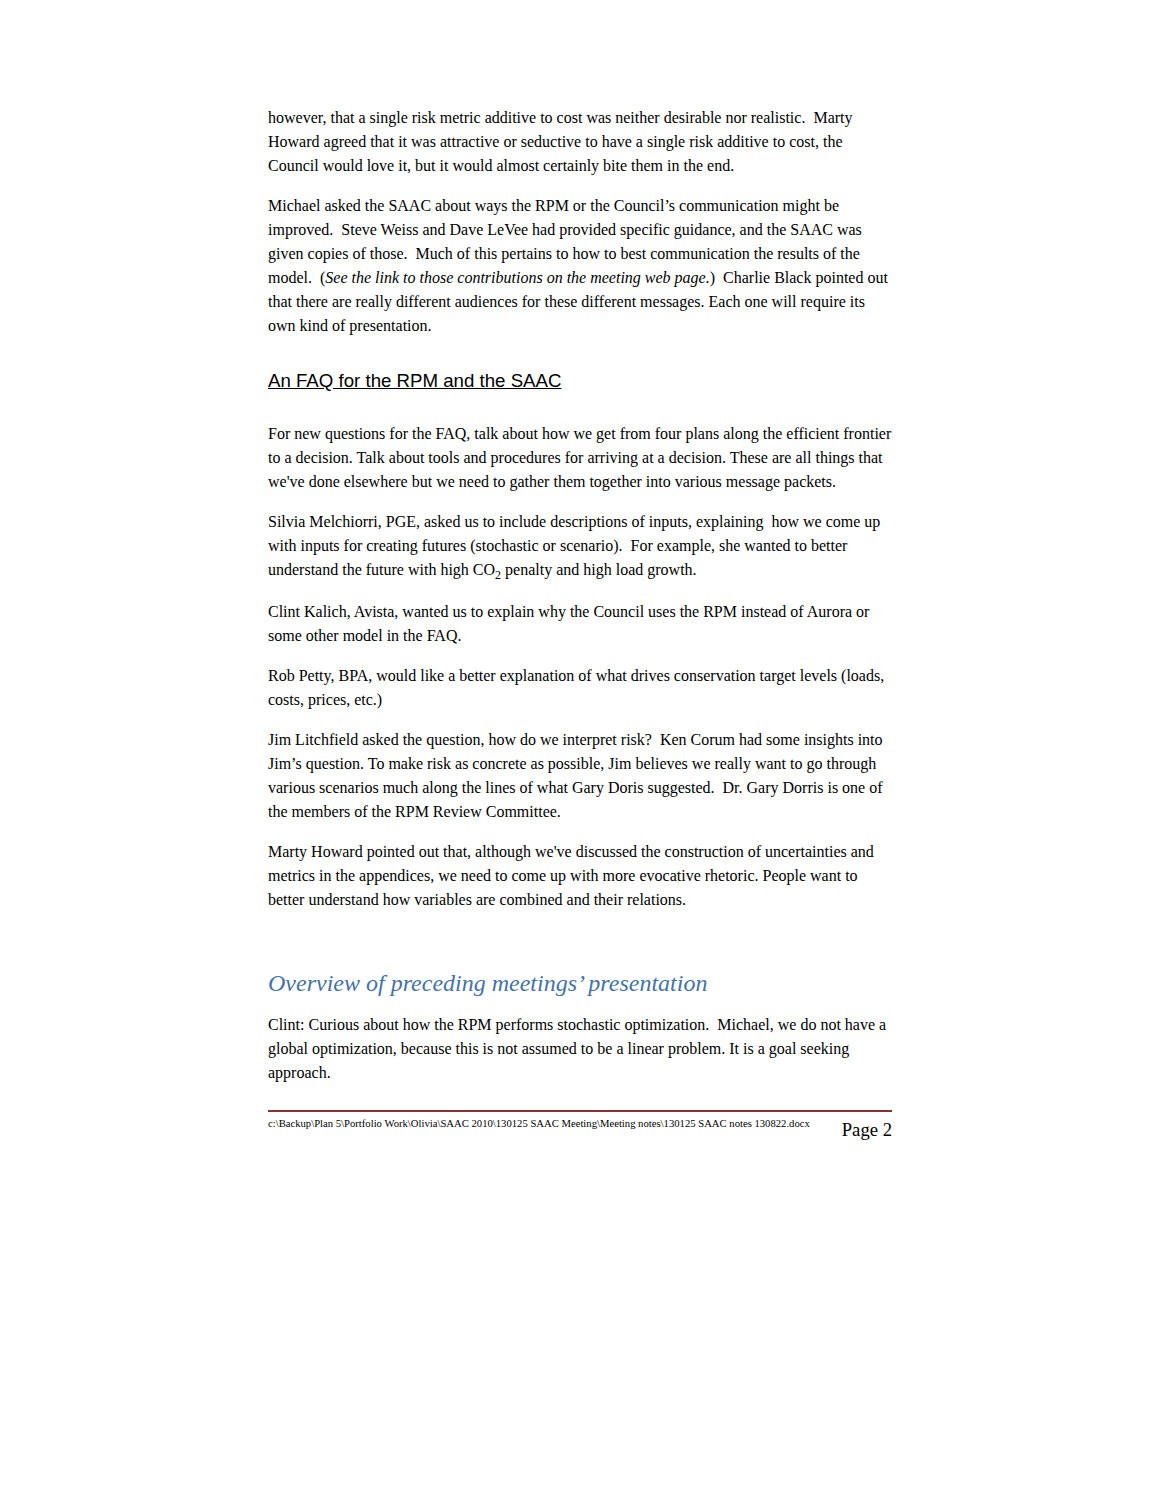however, that a single risk metric additive to cost was neither desirable nor realistic. Marty Howard agreed that it was attractive or seductive to have a single risk additive to cost, the Council would love it, but it would almost certainly bite them in the end.
Michael asked the SAAC about ways the RPM or the Council’s communication might be improved. Steve Weiss and Dave LeVee had provided specific guidance, and the SAAC was given copies of those. Much of this pertains to how to best communication the results of the model. (See the link to those contributions on the meeting web page.) Charlie Black pointed out that there are really different audiences for these different messages. Each one will require its own kind of presentation.
An FAQ for the RPM and the SAAC
For new questions for the FAQ, talk about how we get from four plans along the efficient frontier to a decision. Talk about tools and procedures for arriving at a decision. These are all things that we've done elsewhere but we need to gather them together into various message packets.
Silvia Melchiorri, PGE, asked us to include descriptions of inputs, explaining how we come up with inputs for creating futures (stochastic or scenario). For example, she wanted to better understand the future with high CO2 penalty and high load growth.
Clint Kalich, Avista, wanted us to explain why the Council uses the RPM instead of Aurora or some other model in the FAQ.
Rob Petty, BPA, would like a better explanation of what drives conservation target levels (loads, costs, prices, etc.)
Jim Litchfield asked the question, how do we interpret risk? Ken Corum had some insights into Jim’s question. To make risk as concrete as possible, Jim believes we really want to go through various scenarios much along the lines of what Gary Doris suggested. Dr. Gary Dorris is one of the members of the RPM Review Committee.
Marty Howard pointed out that, although we've discussed the construction of uncertainties and metrics in the appendices, we need to come up with more evocative rhetoric. People want to better understand how variables are combined and their relations.
Overview of preceding meetings’ presentation
Clint: Curious about how the RPM performs stochastic optimization. Michael, we do not have a global optimization, because this is not assumed to be a linear problem. It is a goal seeking approach.
Page 2 c:\Backup\Plan 5\Portfolio Work\Olivia\SAAC 2010\130125 SAAC Meeting\Meeting notes\130125 SAAC notes 130822.docx